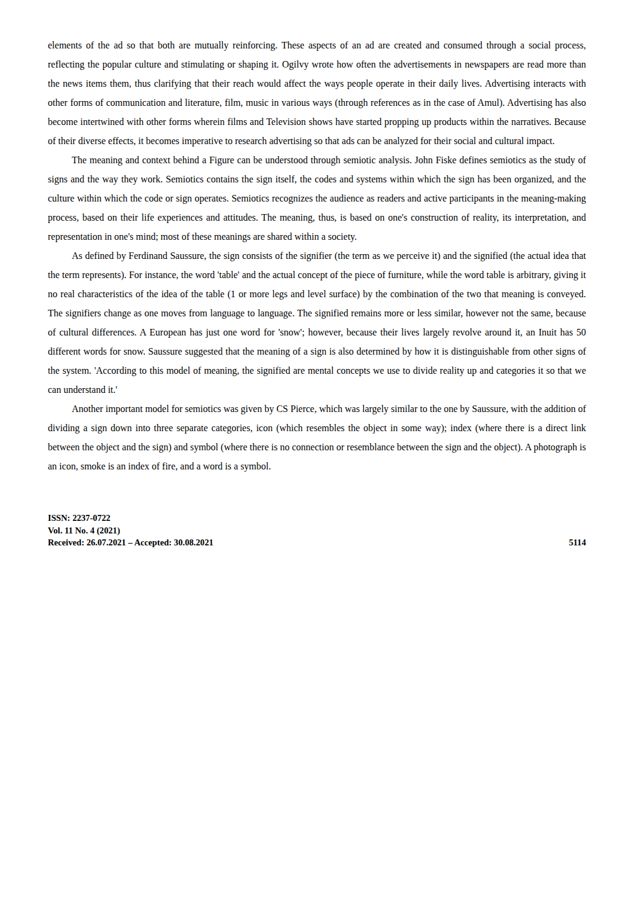elements of the ad so that both are mutually reinforcing. These aspects of an ad are created and consumed through a social process, reflecting the popular culture and stimulating or shaping it. Ogilvy wrote how often the advertisements in newspapers are read more than the news items them, thus clarifying that their reach would affect the ways people operate in their daily lives. Advertising interacts with other forms of communication and literature, film, music in various ways (through references as in the case of Amul). Advertising has also become intertwined with other forms wherein films and Television shows have started propping up products within the narratives. Because of their diverse effects, it becomes imperative to research advertising so that ads can be analyzed for their social and cultural impact.
The meaning and context behind a Figure can be understood through semiotic analysis. John Fiske defines semiotics as the study of signs and the way they work. Semiotics contains the sign itself, the codes and systems within which the sign has been organized, and the culture within which the code or sign operates. Semiotics recognizes the audience as readers and active participants in the meaning-making process, based on their life experiences and attitudes. The meaning, thus, is based on one's construction of reality, its interpretation, and representation in one's mind; most of these meanings are shared within a society.
As defined by Ferdinand Saussure, the sign consists of the signifier (the term as we perceive it) and the signified (the actual idea that the term represents). For instance, the word 'table' and the actual concept of the piece of furniture, while the word table is arbitrary, giving it no real characteristics of the idea of the table (1 or more legs and level surface) by the combination of the two that meaning is conveyed. The signifiers change as one moves from language to language. The signified remains more or less similar, however not the same, because of cultural differences. A European has just one word for 'snow'; however, because their lives largely revolve around it, an Inuit has 50 different words for snow. Saussure suggested that the meaning of a sign is also determined by how it is distinguishable from other signs of the system. 'According to this model of meaning, the signified are mental concepts we use to divide reality up and categories it so that we can understand it.'
Another important model for semiotics was given by CS Pierce, which was largely similar to the one by Saussure, with the addition of dividing a sign down into three separate categories, icon (which resembles the object in some way); index (where there is a direct link between the object and the sign) and symbol (where there is no connection or resemblance between the sign and the object). A photograph is an icon, smoke is an index of fire, and a word is a symbol.
ISSN: 2237-0722
Vol. 11 No. 4 (2021)
Received: 26.07.2021 – Accepted: 30.08.2021
5114